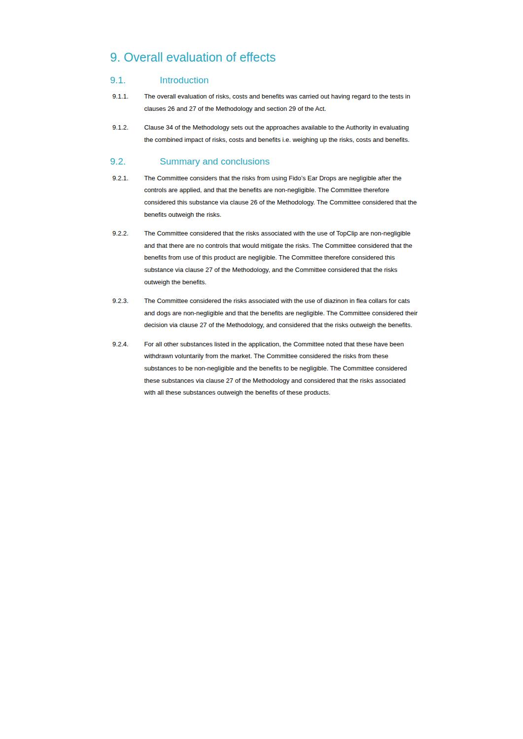9. Overall evaluation of effects
9.1. Introduction
9.1.1.
The overall evaluation of risks, costs and benefits was carried out having regard to the tests in clauses 26 and 27 of the Methodology and section 29 of the Act.
9.1.2.
Clause 34 of the Methodology sets out the approaches available to the Authority in evaluating the combined impact of risks, costs and benefits i.e. weighing up the risks, costs and benefits.
9.2. Summary and conclusions
9.2.1.
The Committee considers that the risks from using Fido’s Ear Drops are negligible after the controls are applied, and that the benefits are non-negligible. The Committee therefore considered this substance via clause 26 of the Methodology. The Committee considered that the benefits outweigh the risks.
9.2.2.
The Committee considered that the risks associated with the use of TopClip are non-negligible and that there are no controls that would mitigate the risks. The Committee considered that the benefits from use of this product are negligible. The Committee therefore considered this substance via clause 27 of the Methodology, and the Committee considered that the risks outweigh the benefits.
9.2.3.
The Committee considered the risks associated with the use of diazinon in flea collars for cats and dogs are non-negligible and that the benefits are negligible. The Committee considered their decision via clause 27 of the Methodology, and considered that the risks outweigh the benefits.
9.2.4.
For all other substances listed in the application, the Committee noted that these have been withdrawn voluntarily from the market. The Committee considered the risks from these substances to be non-negligible and the benefits to be negligible. The Committee considered these substances via clause 27 of the Methodology and considered that the risks associated with all these substances outweigh the benefits of these products.